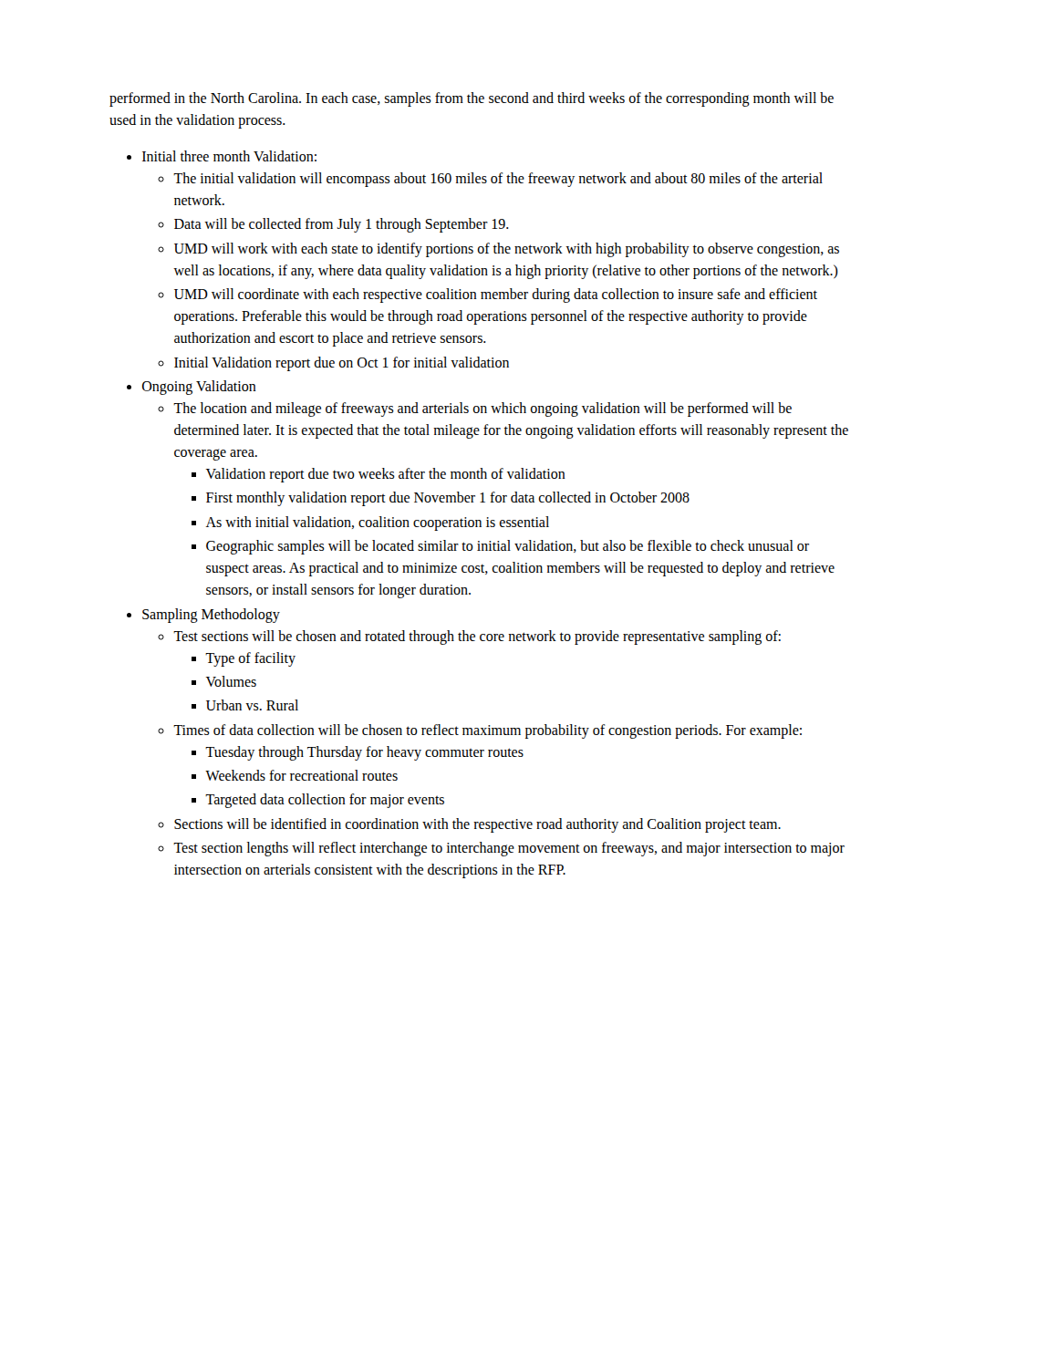performed in the North Carolina. In each case, samples from the second and third weeks of the corresponding month will be used in the validation process.
Initial three month Validation:
The initial validation will encompass about 160 miles of the freeway network and about 80 miles of the arterial network.
Data will be collected from July 1 through September 19.
UMD will work with each state to identify portions of the network with high probability to observe congestion, as well as locations, if any, where data quality validation is a high priority (relative to other portions of the network.)
UMD will coordinate with each respective coalition member during data collection to insure safe and efficient operations. Preferable this would be through road operations personnel of the respective authority to provide authorization and escort to place and retrieve sensors.
Initial Validation report due on Oct 1 for initial validation
Ongoing Validation
The location and mileage of freeways and arterials on which ongoing validation will be performed will be determined later. It is expected that the total mileage for the ongoing validation efforts will reasonably represent the coverage area.
Validation report due two weeks after the month of validation
First monthly validation report due November 1 for data collected in October 2008
As with initial validation, coalition cooperation is essential
Geographic samples will be located similar to initial validation, but also be flexible to check unusual or suspect areas. As practical and to minimize cost, coalition members will be requested to deploy and retrieve sensors, or install sensors for longer duration.
Sampling Methodology
Test sections will be chosen and rotated through the core network to provide representative sampling of:
Type of facility
Volumes
Urban vs. Rural
Times of data collection will be chosen to reflect maximum probability of congestion periods. For example:
Tuesday through Thursday for heavy commuter routes
Weekends for recreational routes
Targeted data collection for major events
Sections will be identified in coordination with the respective road authority and Coalition project team.
Test section lengths will reflect interchange to interchange movement on freeways, and major intersection to major intersection on arterials consistent with the descriptions in the RFP.